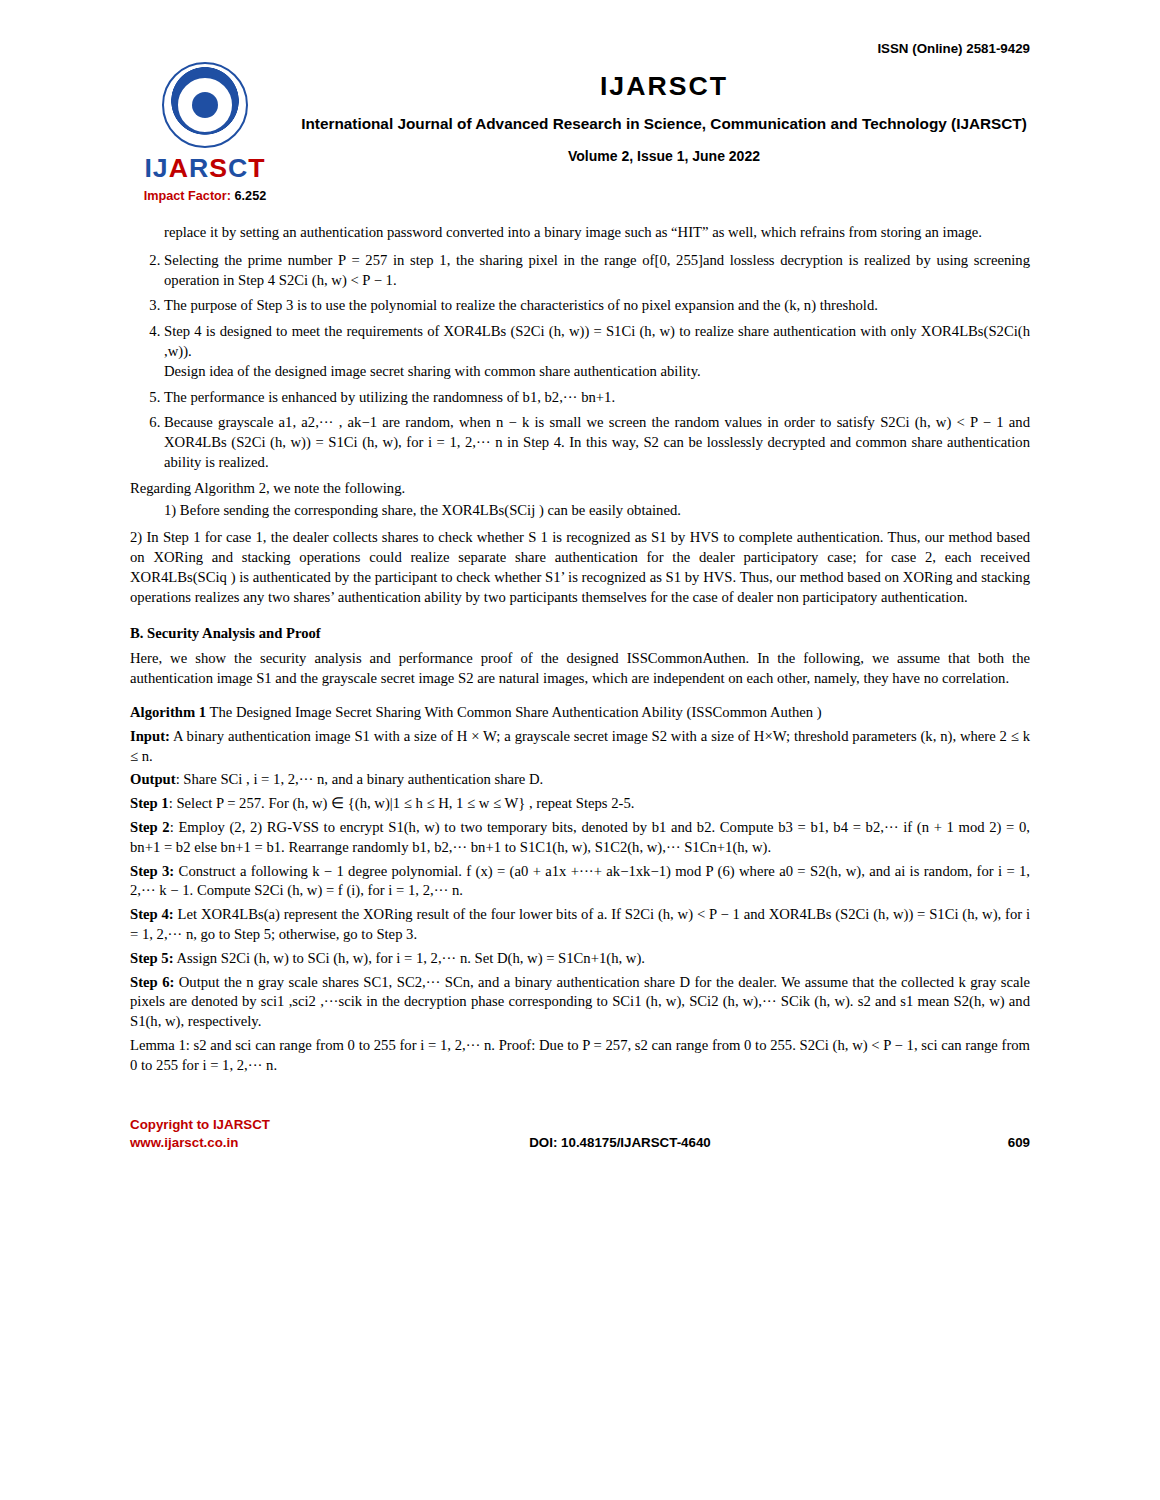ISSN (Online) 2581-9429
IJARSCT
Impact Factor: 6.252
IJARSCT
International Journal of Advanced Research in Science, Communication and Technology (IJARSCT)
Volume 2, Issue 1, June 2022
replace it by setting an authentication password converted into a binary image such as “HIT” as well, which refrains from storing an image.
Selecting the prime number P = 257 in step 1, the sharing pixel in the range of[0, 255]and lossless decryption is realized by using screening operation in Step 4 S2Ci (h, w) < P − 1.
The purpose of Step 3 is to use the polynomial to realize the characteristics of no pixel expansion and the (k, n) threshold.
Step 4 is designed to meet the requirements of XOR4LBs (S2Ci (h, w)) = S1Ci (h, w) to realize share authentication with only XOR4LBs(S2Ci(h ,w)).
Design idea of the designed image secret sharing with common share authentication ability.
The performance is enhanced by utilizing the randomness of b1, b2,··· bn+1.
Because grayscale a1, a2,··· , ak−1 are random, when n − k is small we screen the random values in order to satisfy S2Ci (h, w) < P − 1 and XOR4LBs (S2Ci (h, w)) = S1Ci (h, w), for i = 1, 2,··· n in Step 4. In this way, S2 can be losslessly decrypted and common share authentication ability is realized.
Regarding Algorithm 2, we note the following.
1) Before sending the corresponding share, the XOR4LBs(SCij ) can be easily obtained.
2) In Step 1 for case 1, the dealer collects shares to check whether S 1 is recognized as S1 by HVS to complete authentication. Thus, our method based on XORing and stacking operations could realize separate share authentication for the dealer participatory case; for case 2, each received XOR4LBs(SCiq ) is authenticated by the participant to check whether S1’ is recognized as S1 by HVS. Thus, our method based on XORing and stacking operations realizes any two shares’ authentication ability by two participants themselves for the case of dealer non participatory authentication.
B. Security Analysis and Proof
Here, we show the security analysis and performance proof of the designed ISSCommonAuthen. In the following, we assume that both the authentication image S1 and the grayscale secret image S2 are natural images, which are independent on each other, namely, they have no correlation.
Algorithm 1 The Designed Image Secret Sharing With Common Share Authentication Ability (ISSCommon Authen )
Input: A binary authentication image S1 with a size of H × W; a grayscale secret image S2 with a size of H×W; threshold parameters (k, n), where 2 ≤ k ≤ n.
Output: Share SCi , i = 1, 2,··· n, and a binary authentication share D.
Step 1: Select P = 257. For (h, w) ∈ {(h, w)|1 ≤ h ≤ H, 1 ≤ w ≤ W} , repeat Steps 2-5.
Step 2: Employ (2, 2) RG-VSS to encrypt S1(h, w) to two temporary bits, denoted by b1 and b2. Compute b3 = b1, b4 = b2,··· if (n + 1 mod 2) = 0, bn+1 = b2 else bn+1 = b1. Rearrange randomly b1, b2,··· bn+1 to S1C1(h, w), S1C2(h, w),··· S1Cn+1(h, w).
Step 3: Construct a following k − 1 degree polynomial. f (x) = (a0 + a1x +···+ ak−1xk−1) mod P (6) where a0 = S2(h, w), and ai is random, for i = 1, 2,··· k − 1. Compute S2Ci (h, w) = f (i), for i = 1, 2,··· n.
Step 4: Let XOR4LBs(a) represent the XORing result of the four lower bits of a. If S2Ci (h, w) < P − 1 and XOR4LBs (S2Ci (h, w)) = S1Ci (h, w), for i = 1, 2,··· n, go to Step 5; otherwise, go to Step 3.
Step 5: Assign S2Ci (h, w) to SCi (h, w), for i = 1, 2,··· n. Set D(h, w) = S1Cn+1(h, w).
Step 6: Output the n gray scale shares SC1, SC2,··· SCn, and a binary authentication share D for the dealer. We assume that the collected k gray scale pixels are denoted by sci1 ,sci2 ,···scik in the decryption phase corresponding to SCi1 (h, w), SCi2 (h, w),··· SCik (h, w). s2 and s1 mean S2(h, w) and S1(h, w), respectively.
Lemma 1: s2 and sci can range from 0 to 255 for i = 1, 2,··· n. Proof: Due to P = 257, s2 can range from 0 to 255. S2Ci (h, w) < P − 1, sci can range from 0 to 255 for i = 1, 2,··· n.
Copyright to IJARSCT www.ijarsct.co.in
DOI: 10.48175/IJARSCT-4640
609